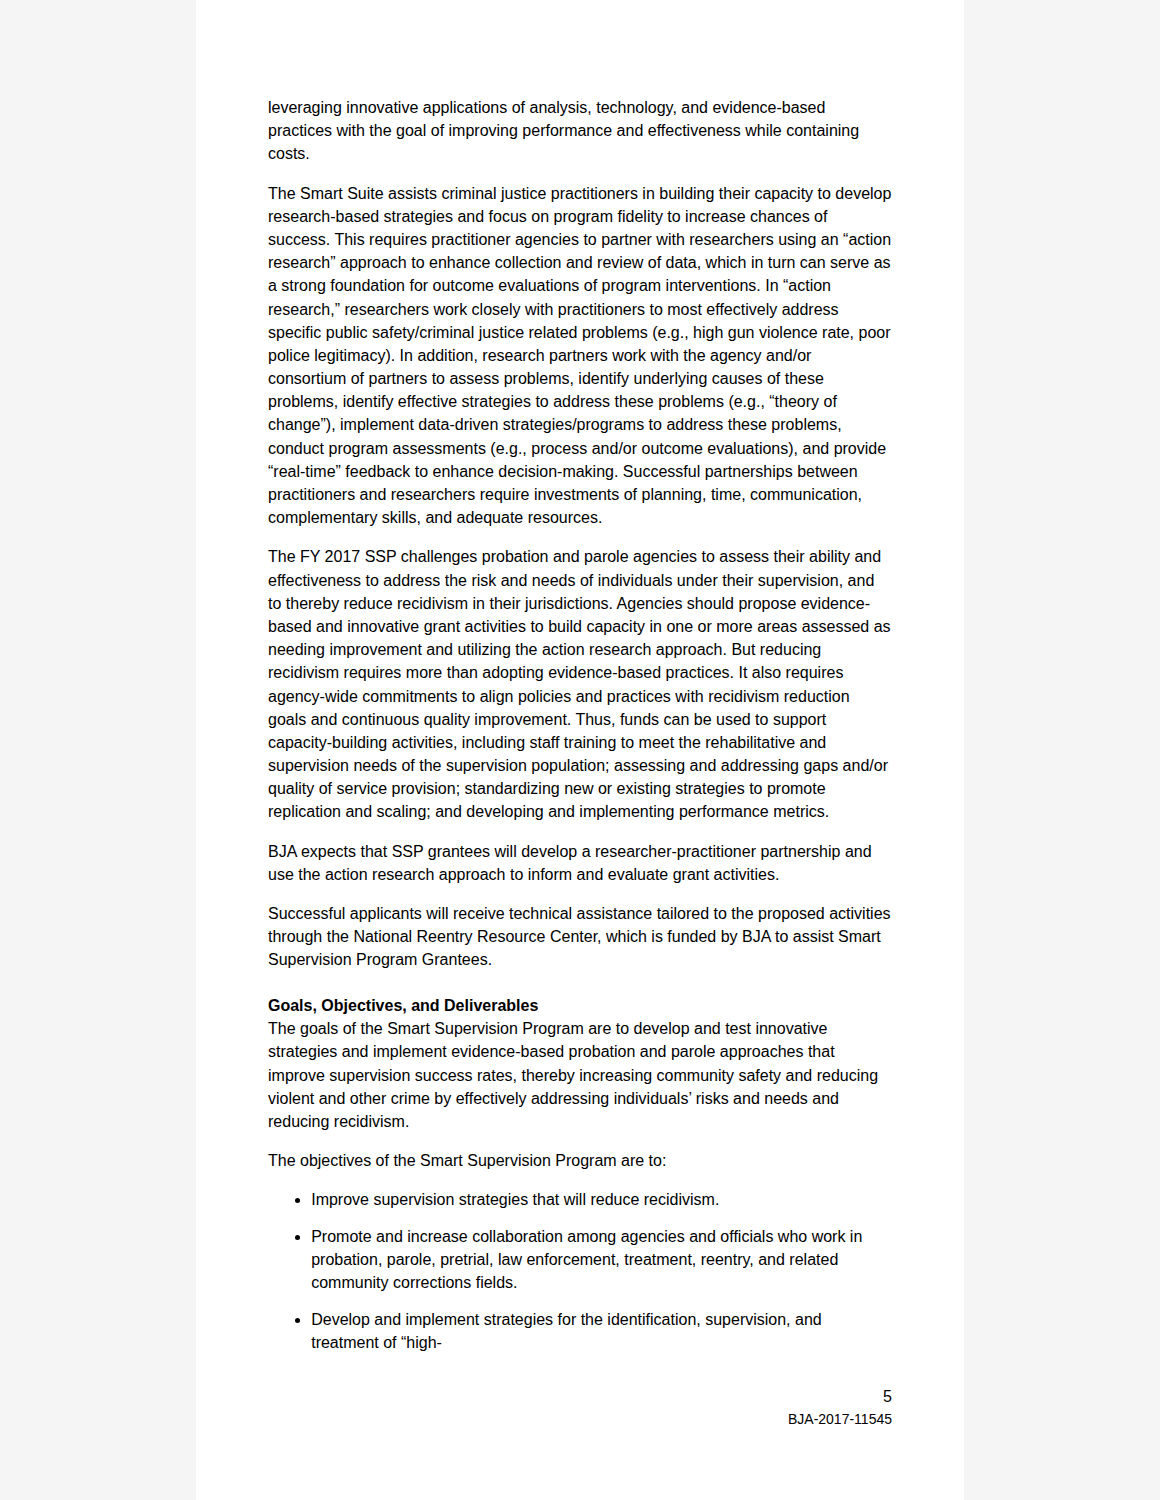leveraging innovative applications of analysis, technology, and evidence-based practices with the goal of improving performance and effectiveness while containing costs.
The Smart Suite assists criminal justice practitioners in building their capacity to develop research-based strategies and focus on program fidelity to increase chances of success. This requires practitioner agencies to partner with researchers using an “action research” approach to enhance collection and review of data, which in turn can serve as a strong foundation for outcome evaluations of program interventions. In “action research,” researchers work closely with practitioners to most effectively address specific public safety/criminal justice related problems (e.g., high gun violence rate, poor police legitimacy). In addition, research partners work with the agency and/or consortium of partners to assess problems, identify underlying causes of these problems, identify effective strategies to address these problems (e.g., “theory of change”), implement data-driven strategies/programs to address these problems, conduct program assessments (e.g., process and/or outcome evaluations), and provide “real-time” feedback to enhance decision-making. Successful partnerships between practitioners and researchers require investments of planning, time, communication, complementary skills, and adequate resources.
The FY 2017 SSP challenges probation and parole agencies to assess their ability and effectiveness to address the risk and needs of individuals under their supervision, and to thereby reduce recidivism in their jurisdictions. Agencies should propose evidence-based and innovative grant activities to build capacity in one or more areas assessed as needing improvement and utilizing the action research approach. But reducing recidivism requires more than adopting evidence-based practices. It also requires agency-wide commitments to align policies and practices with recidivism reduction goals and continuous quality improvement. Thus, funds can be used to support capacity-building activities, including staff training to meet the rehabilitative and supervision needs of the supervision population; assessing and addressing gaps and/or quality of service provision; standardizing new or existing strategies to promote replication and scaling; and developing and implementing performance metrics.
BJA expects that SSP grantees will develop a researcher-practitioner partnership and use the action research approach to inform and evaluate grant activities.
Successful applicants will receive technical assistance tailored to the proposed activities through the National Reentry Resource Center, which is funded by BJA to assist Smart Supervision Program Grantees.
Goals, Objectives, and Deliverables
The goals of the Smart Supervision Program are to develop and test innovative strategies and implement evidence-based probation and parole approaches that improve supervision success rates, thereby increasing community safety and reducing violent and other crime by effectively addressing individuals’ risks and needs and reducing recidivism.
The objectives of the Smart Supervision Program are to:
Improve supervision strategies that will reduce recidivism.
Promote and increase collaboration among agencies and officials who work in probation, parole, pretrial, law enforcement, treatment, reentry, and related community corrections fields.
Develop and implement strategies for the identification, supervision, and treatment of “high-
5 BJA-2017-11545